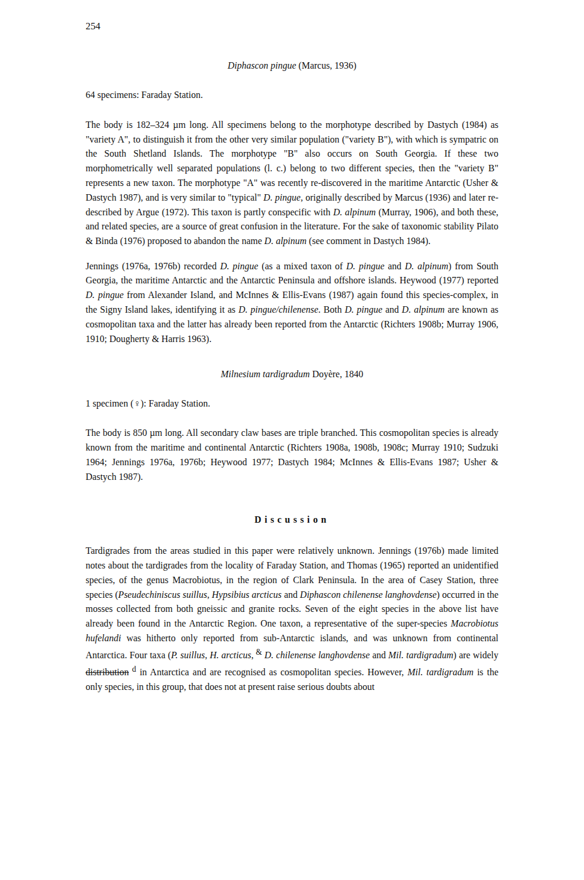254
Diphascon pingue (Marcus, 1936)
64 specimens: Faraday Station.
The body is 182–324 µm long. All specimens belong to the morphotype described by Dastych (1984) as "variety A", to distinguish it from the other very similar population ("variety B"), with which is sympatric on the South Shetland Islands. The morphotype "B" also occurs on South Georgia. If these two morphometrically well separated populations (l. c.) belong to two different species, then the "variety B" represents a new taxon. The morphotype "A" was recently re-discovered in the maritime Antarctic (Usher & Dastych 1987), and is very similar to "typical" D. pingue, originally described by Marcus (1936) and later re-described by Argue (1972). This taxon is partly conspecific with D. alpinum (Murray, 1906), and both these, and related species, are a source of great confusion in the literature. For the sake of taxonomic stability Pilato & Binda (1976) proposed to abandon the name D. alpinum (see comment in Dastych 1984).
Jennings (1976a, 1976b) recorded D. pingue (as a mixed taxon of D. pingue and D. alpinum) from South Georgia, the maritime Antarctic and the Antarctic Peninsula and offshore islands. Heywood (1977) reported D. pingue from Alexander Island, and McInnes & Ellis-Evans (1987) again found this species-complex, in the Signy Island lakes, identifying it as D. pingue/chilenense. Both D. pingue and D. alpinum are known as cosmopolitan taxa and the latter has already been reported from the Antarctic (Richters 1908b; Murray 1906, 1910; Dougherty & Harris 1963).
Milnesium tardigradum Doyère, 1840
1 specimen (♀): Faraday Station.
The body is 850 µm long. All secondary claw bases are triple branched. This cosmopolitan species is already known from the maritime and continental Antarctic (Richters 1908a, 1908b, 1908c; Murray 1910; Sudzuki 1964; Jennings 1976a, 1976b; Heywood 1977; Dastych 1984; McInnes & Ellis-Evans 1987; Usher & Dastych 1987).
Discussion
Tardigrades from the areas studied in this paper were relatively unknown. Jennings (1976b) made limited notes about the tardigrades from the locality of Faraday Station, and Thomas (1965) reported an unidentified species, of the genus Macrobiotus, in the region of Clark Peninsula. In the area of Casey Station, three species (Pseudechiniscus suillus, Hypsibius arcticus and Diphascon chilenense langhovdense) occurred in the mosses collected from both gneissic and granite rocks. Seven of the eight species in the above list have already been found in the Antarctic Region. One taxon, a representative of the super-species Macrobiotus hufelandi was hitherto only reported from sub-Antarctic islands, and was unknown from continental Antarctica. Four taxa (P. suillus, H. arcticus, & D. chilenense langhovdense and Mil. tardigradum) are widely distribution d in Antarctica and are recognised as cosmopolitan species. However, Mil. tardigradum is the only species, in this group, that does not at present raise serious doubts about